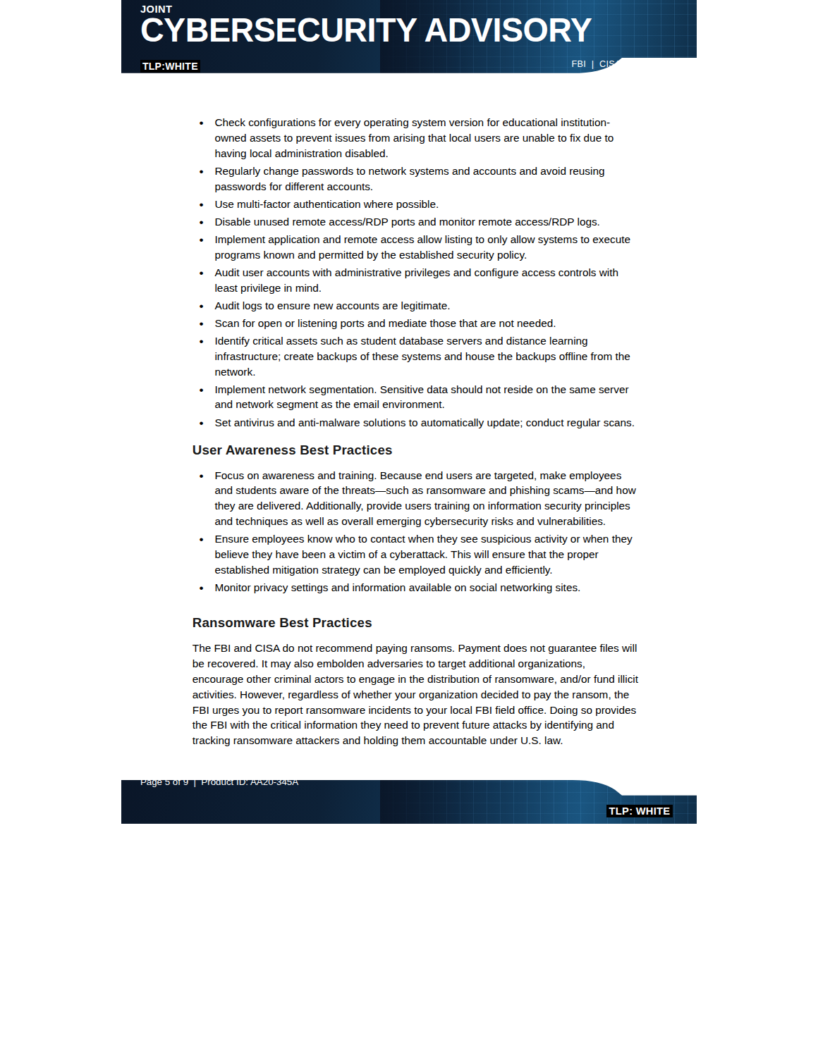JOINT
CYBERSECURITY ADVISORY
FBI | CISA | MS-ISAC
TLP:WHITE
Check configurations for every operating system version for educational institution-owned assets to prevent issues from arising that local users are unable to fix due to having local administration disabled.
Regularly change passwords to network systems and accounts and avoid reusing passwords for different accounts.
Use multi-factor authentication where possible.
Disable unused remote access/RDP ports and monitor remote access/RDP logs.
Implement application and remote access allow listing to only allow systems to execute programs known and permitted by the established security policy.
Audit user accounts with administrative privileges and configure access controls with least privilege in mind.
Audit logs to ensure new accounts are legitimate.
Scan for open or listening ports and mediate those that are not needed.
Identify critical assets such as student database servers and distance learning infrastructure; create backups of these systems and house the backups offline from the network.
Implement network segmentation. Sensitive data should not reside on the same server and network segment as the email environment.
Set antivirus and anti-malware solutions to automatically update; conduct regular scans.
User Awareness Best Practices
Focus on awareness and training. Because end users are targeted, make employees and students aware of the threats—such as ransomware and phishing scams—and how they are delivered. Additionally, provide users training on information security principles and techniques as well as overall emerging cybersecurity risks and vulnerabilities.
Ensure employees know who to contact when they see suspicious activity or when they believe they have been a victim of a cyberattack. This will ensure that the proper established mitigation strategy can be employed quickly and efficiently.
Monitor privacy settings and information available on social networking sites.
Ransomware Best Practices
The FBI and CISA do not recommend paying ransoms. Payment does not guarantee files will be recovered. It may also embolden adversaries to target additional organizations, encourage other criminal actors to engage in the distribution of ransomware, and/or fund illicit activities. However, regardless of whether your organization decided to pay the ransom, the FBI urges you to report ransomware incidents to your local FBI field office. Doing so provides the FBI with the critical information they need to prevent future attacks by identifying and tracking ransomware attackers and holding them accountable under U.S. law.
Page 5 of 9 | Product ID: AA20-345A
TLP: WHITE